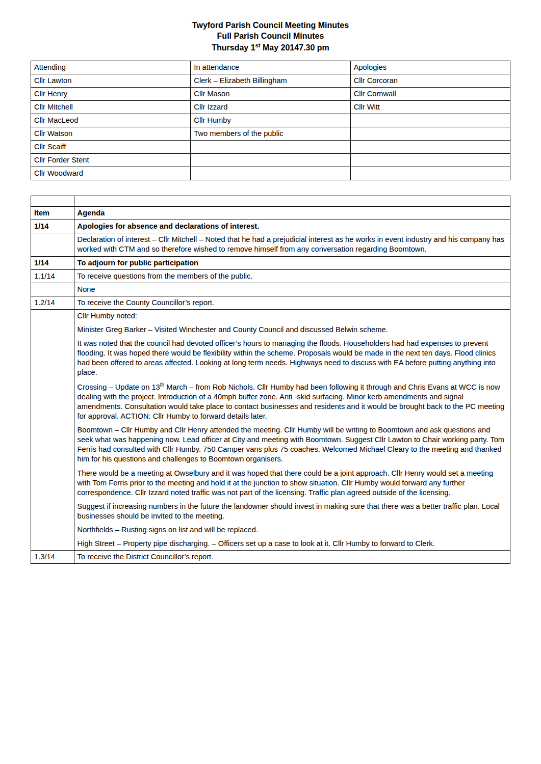Twyford Parish Council Meeting Minutes
Full Parish Council Minutes
Thursday 1st May 20147.30 pm
| Attending | In attendance | Apologies |
| Cllr Lawton | Clerk – Elizabeth Billingham | Cllr Corcoran |
| Cllr Henry | Cllr Mason | Cllr Cornwall |
| Cllr Mitchell | Cllr Izzard | Cllr Witt |
| Cllr MacLeod | Cllr Humby | |
| Cllr Watson | Two members of the public | |
| Cllr Scaiff | | |
| Cllr Forder Stent | | |
| Cllr Woodward | | |
| Item | Agenda |
| 1/14 | Apologies for absence and declarations of interest. |
| | Declaration of interest – Cllr Mitchell – Noted that he had a prejudicial interest as he works in event industry and his company has worked with CTM and so therefore wished to remove himself from any conversation regarding Boomtown. |
| 1/14 | To adjourn for public participation |
| 1.1/14 | To receive questions from the members of the public. |
| | None |
| 1.2/14 | To receive the County Councillor’s report. |
| | Cllr Humby noted: Minister Greg Barker – Visited Winchester and County Council and discussed Belwin scheme. It was noted that the council had devoted officer’s hours to managing the floods. Householders had had expenses to prevent flooding. It was hoped there would be flexibility within the scheme. Proposals would be made in the next ten days. Flood clinics had been offered to areas affected. Looking at long term needs. Highways need to discuss with EA before putting anything into place. Crossing – Update on 13 th March – from Rob Nichols. Cllr Humby had been following it through and Chris Evans at WCC is now dealing with the project. Introduction of a 40mph buffer zone. Anti -skid surfacing. Minor kerb amendments and signal amendments. Consultation would take place to contact businesses and residents and it would be brought back to the PC meeting for approval. ACTION: Cllr Humby to forward details later. Boomtown – Cllr Humby and Cllr Henry attended the meeting. Cllr Humby will be writing to Boomtown and ask questions and seek what was happening now. Lead officer at City and meeting with Boomtown. Suggest Cllr Lawton to Chair working party. Tom Ferris had consulted with Cllr Humby. 750 Camper vans plus 75 coaches. Welcomed Michael Cleary to the meeting and thanked him for his questions and challenges to Boomtown organisers. There would be a meeting at Owselbury and it was hoped that there could be a joint approach. Cllr Henry would set a meeting with Tom Ferris prior to the meeting and hold it at the junction to show situation. Cllr Humby would forward any further correspondence. Cllr Izzard noted traffic was not part of the licensing. Traffic plan agreed outside of the licensing. Suggest if increasing numbers in the future the landowner should invest in making sure that there was a better traffic plan. Local businesses should be invited to the meeting. Northfields – Rusting signs on list and will be replaced. High Street – Property pipe discharging. – Officers set up a case to look at it. Cllr Humby to forward to Clerk. |
| 1.3/14 | To receive the District Councillor’s report. |